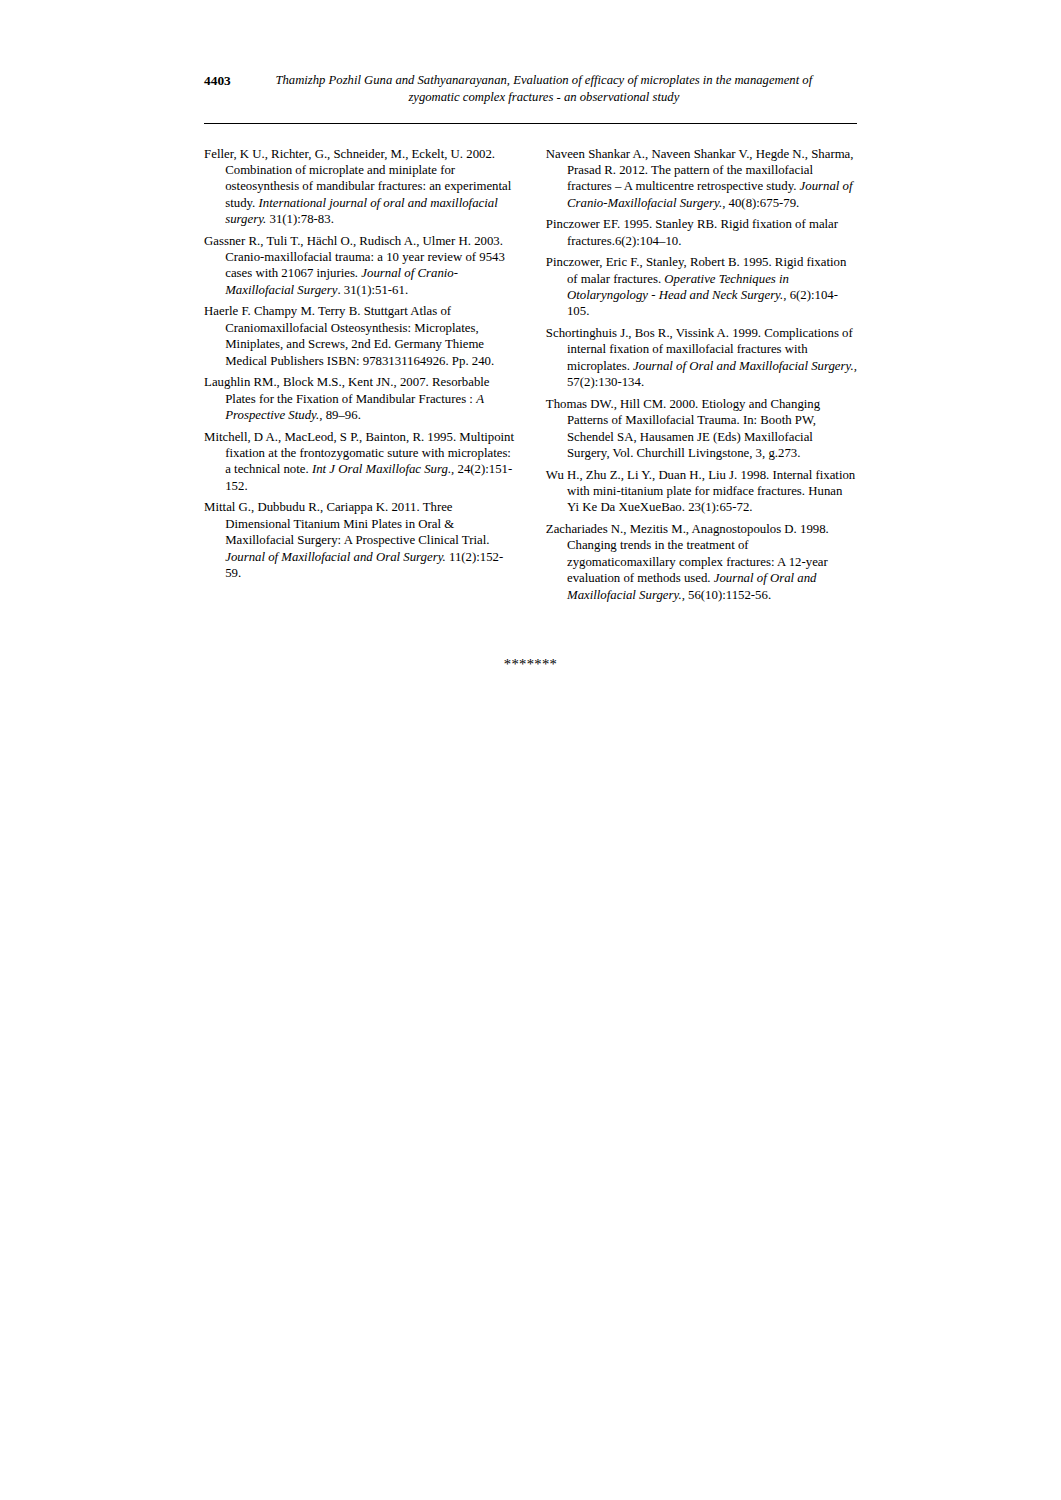4403 Thamizhp Pozhil Guna and Sathyanarayanan, Evaluation of efficacy of microplates in the management of zygomatic complex fractures - an observational study
Feller, K U., Richter, G., Schneider, M., Eckelt, U. 2002. Combination of microplate and miniplate for osteosynthesis of mandibular fractures: an experimental study. International journal of oral and maxillofacial surgery. 31(1):78-83.
Gassner R., Tuli T., Hächl O., Rudisch A., Ulmer H. 2003. Cranio-maxillofacial trauma: a 10 year review of 9543 cases with 21067 injuries. Journal of Cranio-Maxillofacial Surgery. 31(1):51-61.
Haerle F. Champy M. Terry B. Stuttgart Atlas of Craniomaxillofacial Osteosynthesis: Microplates, Miniplates, and Screws, 2nd Ed. Germany Thieme Medical Publishers ISBN: 9783131164926. Pp. 240.
Laughlin RM., Block M.S., Kent JN., 2007. Resorbable Plates for the Fixation of Mandibular Fractures : A Prospective Study., 89–96.
Mitchell, D A., MacLeod, S P., Bainton, R. 1995. Multipoint fixation at the frontozygomatic suture with microplates: a technical note. Int J Oral Maxillofac Surg., 24(2):151-152.
Mittal G., Dubbudu R., Cariappa K. 2011. Three Dimensional Titanium Mini Plates in Oral & Maxillofacial Surgery: A Prospective Clinical Trial. Journal of Maxillofacial and Oral Surgery. 11(2):152-59.
Naveen Shankar A., Naveen Shankar V., Hegde N., Sharma, Prasad R. 2012. The pattern of the maxillofacial fractures – A multicentre retrospective study. Journal of Cranio-Maxillofacial Surgery., 40(8):675-79.
Pinczower EF. 1995. Stanley RB. Rigid fixation of malar fractures.6(2):104–10.
Pinczower, Eric F., Stanley, Robert B. 1995. Rigid fixation of malar fractures. Operative Techniques in Otolaryngology - Head and Neck Surgery., 6(2):104-105.
Schortinghuis J., Bos R., Vissink A. 1999. Complications of internal fixation of maxillofacial fractures with microplates. Journal of Oral and Maxillofacial Surgery., 57(2):130-134.
Thomas DW., Hill CM. 2000. Etiology and Changing Patterns of Maxillofacial Trauma. In: Booth PW, Schendel SA, Hausamen JE (Eds) Maxillofacial Surgery, Vol. Churchill Livingstone, 3, g.273.
Wu H., Zhu Z., Li Y., Duan H., Liu J. 1998. Internal fixation with mini-titanium plate for midface fractures. Hunan Yi Ke Da XueXueBao. 23(1):65-72.
Zachariades N., Mezitis M., Anagnostopoulos D. 1998. Changing trends in the treatment of zygomaticomaxillary complex fractures: A 12-year evaluation of methods used. Journal of Oral and Maxillofacial Surgery., 56(10):1152-56.
*******